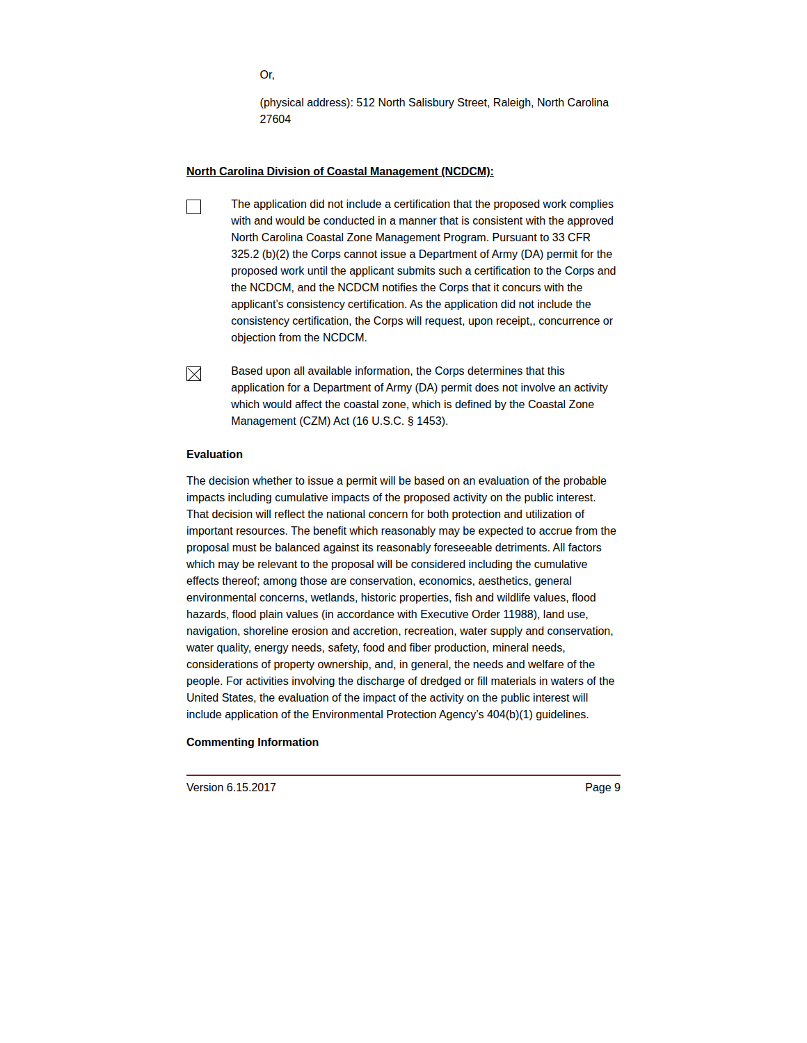Or,
(physical address): 512 North Salisbury Street, Raleigh, North Carolina 27604
North Carolina Division of Coastal Management (NCDCM):
The application did not include a certification that the proposed work complies with and would be conducted in a manner that is consistent with the approved North Carolina Coastal Zone Management Program. Pursuant to 33 CFR 325.2 (b)(2) the Corps cannot issue a Department of Army (DA) permit for the proposed work until the applicant submits such a certification to the Corps and the NCDCM, and the NCDCM notifies the Corps that it concurs with the applicant’s consistency certification. As the application did not include the consistency certification, the Corps will request, upon receipt,, concurrence or objection from the NCDCM.
Based upon all available information, the Corps determines that this application for a Department of Army (DA) permit does not involve an activity which would affect the coastal zone, which is defined by the Coastal Zone Management (CZM) Act (16 U.S.C. § 1453).
Evaluation
The decision whether to issue a permit will be based on an evaluation of the probable impacts including cumulative impacts of the proposed activity on the public interest. That decision will reflect the national concern for both protection and utilization of important resources. The benefit which reasonably may be expected to accrue from the proposal must be balanced against its reasonably foreseeable detriments. All factors which may be relevant to the proposal will be considered including the cumulative effects thereof; among those are conservation, economics, aesthetics, general environmental concerns, wetlands, historic properties, fish and wildlife values, flood hazards, flood plain values (in accordance with Executive Order 11988), land use, navigation, shoreline erosion and accretion, recreation, water supply and conservation, water quality, energy needs, safety, food and fiber production, mineral needs, considerations of property ownership, and, in general, the needs and welfare of the people. For activities involving the discharge of dredged or fill materials in waters of the United States, the evaluation of the impact of the activity on the public interest will include application of the Environmental Protection Agency’s 404(b)(1) guidelines.
Commenting Information
Version 6.15.2017 Page 9